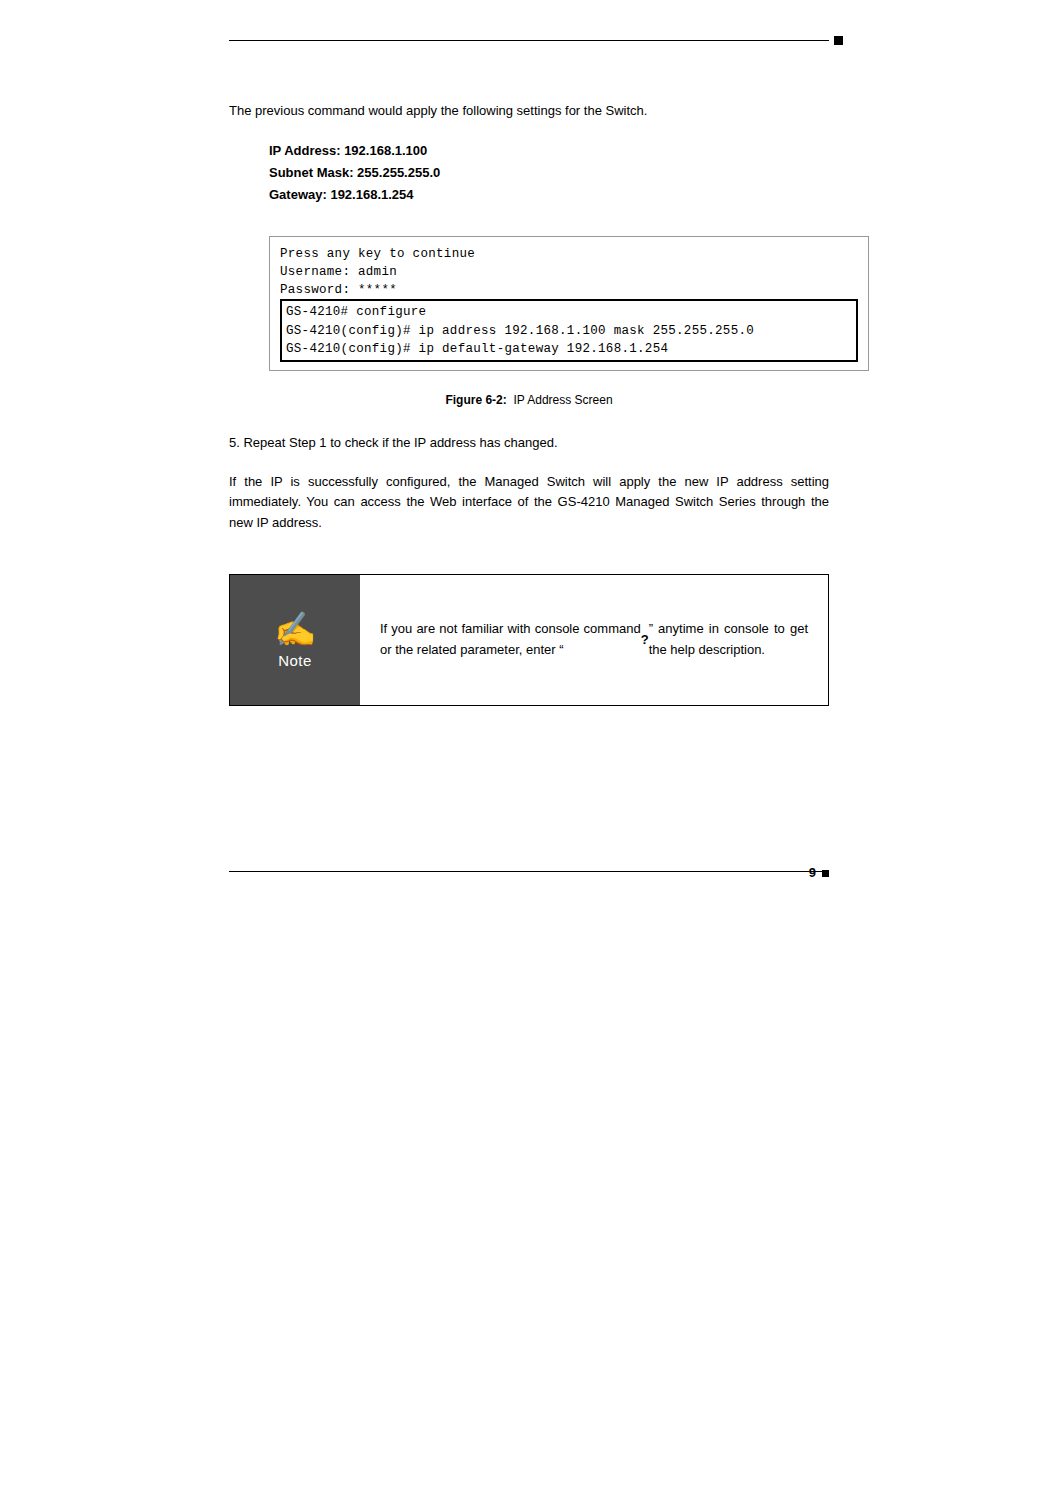The previous command would apply the following settings for the Switch.
IP Address: 192.168.1.100
Subnet Mask: 255.255.255.0
Gateway: 192.168.1.254
Press any key to continue
Username: admin
Password: *****
GS-4210# configure
GS-4210(config)# ip address 192.168.1.100 mask 255.255.255.0
GS-4210(config)# ip default-gateway 192.168.1.254
Figure 6-2: IP Address Screen
5. Repeat Step 1 to check if the IP address has changed.
If the IP is successfully configured, the Managed Switch will apply the new IP address setting immediately. You can access the Web interface of the GS-4210 Managed Switch Series through the new IP address.
✍
Note
If you are not familiar with console command or the related parameter, enter “?” anytime in console to get the help description.
9